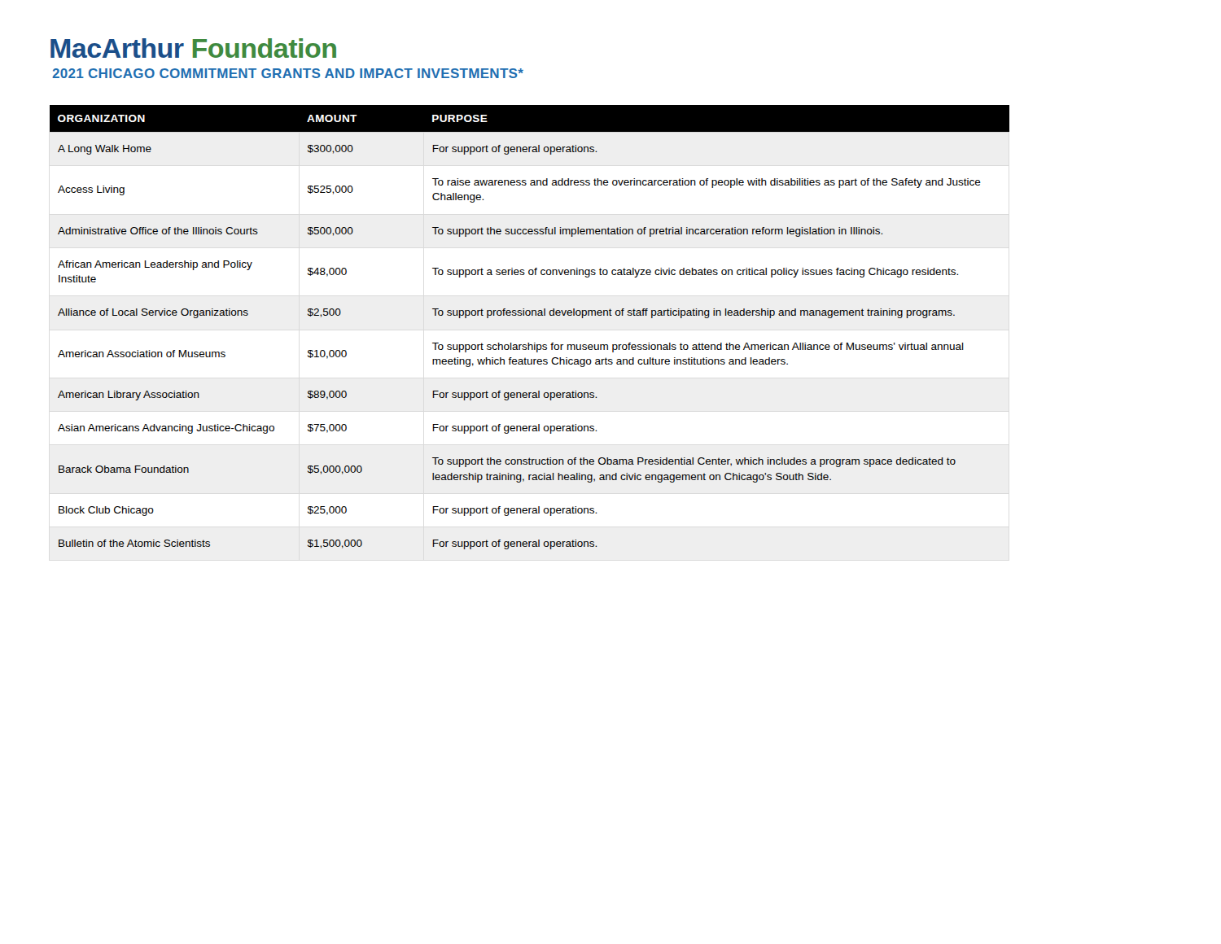MacArthur Foundation
2021 CHICAGO COMMITMENT GRANTS AND IMPACT INVESTMENTS*
| ORGANIZATION | AMOUNT | PURPOSE |
| --- | --- | --- |
| A Long Walk Home | $300,000 | For support of general operations. |
| Access Living | $525,000 | To raise awareness and address the overincarceration of people with disabilities as part of the Safety and Justice Challenge. |
| Administrative Office of the Illinois Courts | $500,000 | To support the successful implementation of pretrial incarceration reform legislation in Illinois. |
| African American Leadership and Policy Institute | $48,000 | To support a series of convenings to catalyze civic debates on critical policy issues facing Chicago residents. |
| Alliance of Local Service Organizations | $2,500 | To support professional development of staff participating in leadership and management training programs. |
| American Association of Museums | $10,000 | To support scholarships for museum professionals to attend the American Alliance of Museums' virtual annual meeting, which features Chicago arts and culture institutions and leaders. |
| American Library Association | $89,000 | For support of general operations. |
| Asian Americans Advancing Justice-Chicago | $75,000 | For support of general operations. |
| Barack Obama Foundation | $5,000,000 | To support the construction of the Obama Presidential Center, which includes a program space dedicated to leadership training, racial healing, and civic engagement on Chicago's South Side. |
| Block Club Chicago | $25,000 | For support of general operations. |
| Bulletin of the Atomic Scientists | $1,500,000 | For support of general operations. |